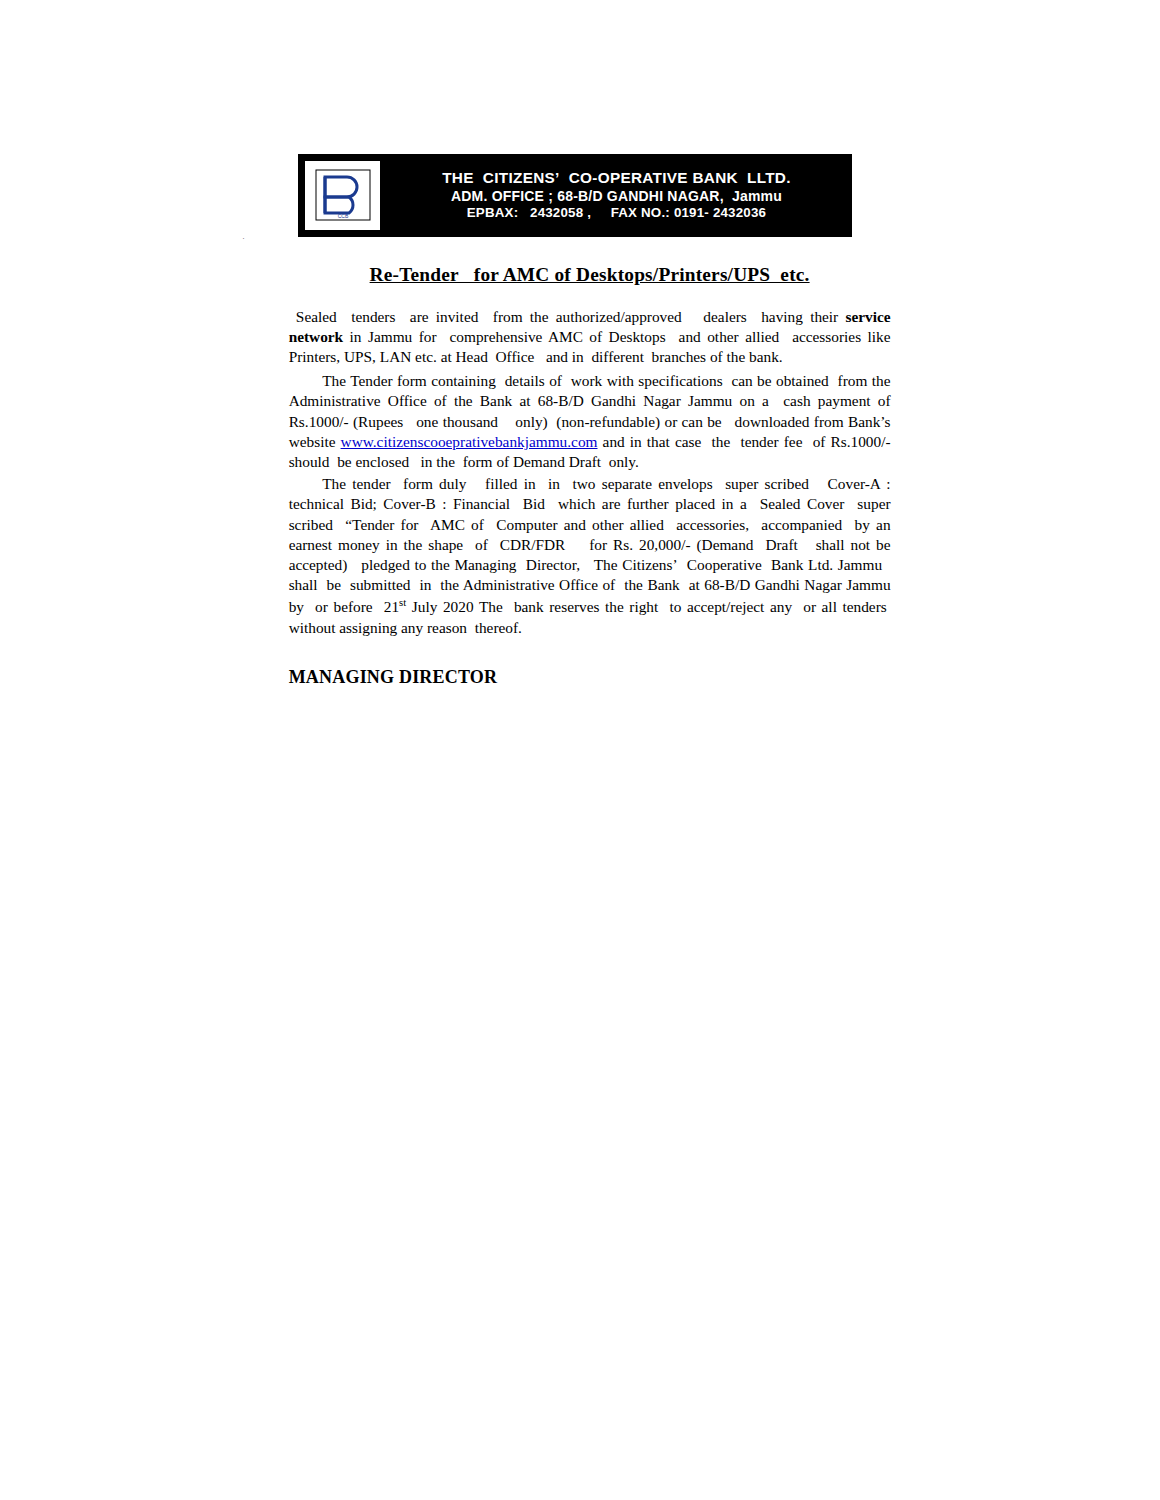.
CCB
THE CITIZENS’ CO-OPERATIVE BANK LLTD.
ADM. OFFICE ; 68-B/D GANDHI NAGAR, Jammu
EPBAX: 2432058 , FAX NO.: 0191- 2432036
Re-Tender for AMC of Desktops/Printers/UPS etc.
Sealed tenders are invited from the authorized/approved dealers having their service network in Jammu for comprehensive AMC of Desktops and other allied accessories like Printers, UPS, LAN etc. at Head Office and in different branches of the bank.
The Tender form containing details of work with specifications can be obtained from the Administrative Office of the Bank at 68-B/D Gandhi Nagar Jammu on a cash payment of Rs.1000/- (Rupees one thousand only) (non-refundable) or can be downloaded from Bank’s website www.citizenscooeprativebankjammu.com and in that case the tender fee of Rs.1000/- should be enclosed in the form of Demand Draft only.
The tender form duly filled in in two separate envelops super scribed Cover-A : technical Bid; Cover-B : Financial Bid which are further placed in a Sealed Cover super scribed “Tender for AMC of Computer and other allied accessories, accompanied by an earnest money in the shape of CDR/FDR for Rs. 20,000/- (Demand Draft shall not be accepted) pledged to the Managing Director, The Citizens’ Cooperative Bank Ltd. Jammu shall be submitted in the Administrative Office of the Bank at 68-B/D Gandhi Nagar Jammu by or before 21st July 2020 The bank reserves the right to accept/reject any or all tenders without assigning any reason thereof.
MANAGING DIRECTOR